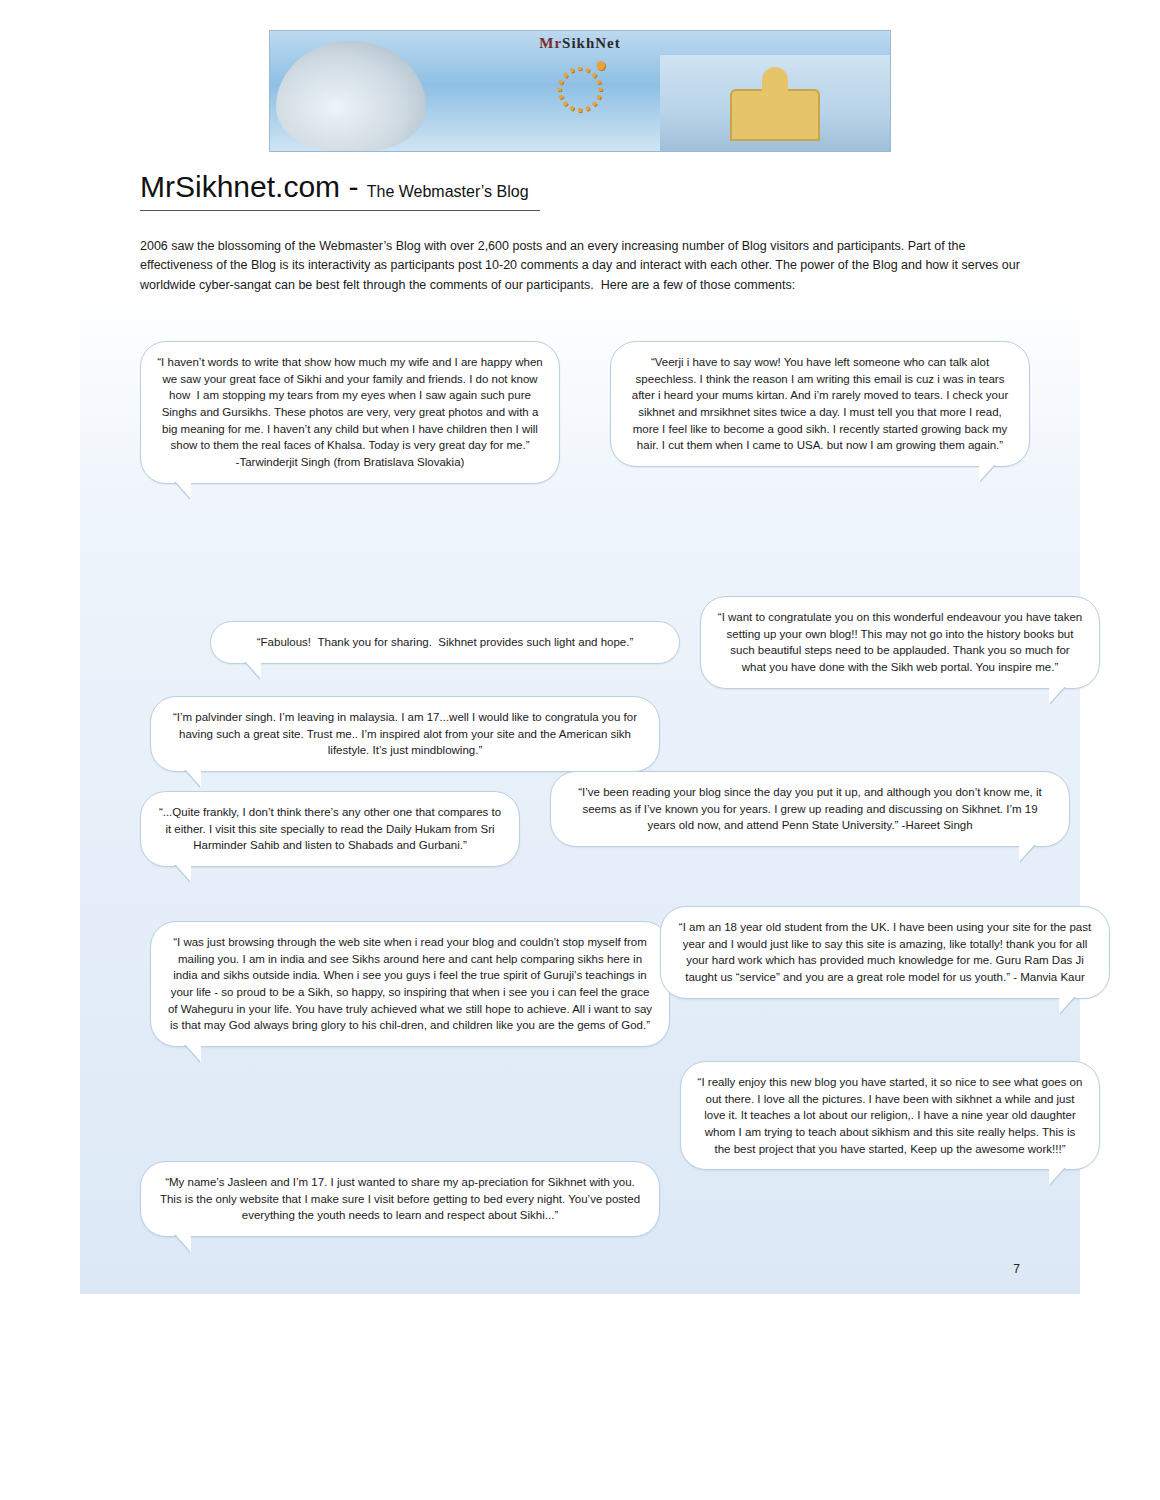Mr SikhNet
ਂ
MrSikhnet.com - The Webmaster’s Blog
2006 saw the blossoming of the Webmaster’s Blog with over 2,600 posts and an every increasing number of Blog visitors and participants. Part of the effectiveness of the Blog is its interactivity as participants post 10-20 comments a day and interact with each other. The power of the Blog and how it serves our worldwide cyber-sangat can be best felt through the comments of our participants. Here are a few of those comments:
“I haven’t words to write that show how much my wife and I are happy when we saw your great face of Sikhi and your family and friends. I do not know how I am stopping my tears from my eyes when I saw again such pure Singhs and Gursikhs. These photos are very, very great photos and with a big meaning for me. I haven’t any child but when I have children then I will show to them the real faces of Khalsa. Today is very great day for me.” -Tarwinderjit Singh (from Bratislava Slovakia)
“Veerji i have to say wow! You have left someone who can talk alot speechless. I think the reason I am writing this email is cuz i was in tears after i heard your mums kirtan. And i’m rarely moved to tears. I check your sikhnet and mrsikhnet sites twice a day. I must tell you that more I read, more I feel like to become a good sikh. I recently started growing back my hair. I cut them when I came to USA. but now I am growing them again.”
“Fabulous! Thank you for sharing. Sikhnet provides such light and hope.”
“I want to congratulate you on this wonderful endeavour you have taken setting up your own blog!! This may not go into the history books but such beautiful steps need to be applauded. Thank you so much for what you have done with the Sikh web portal. You inspire me.”
“I’m palvinder singh. I’m leaving in malaysia. I am 17...well I would like to congratula you for having such a great site. Trust me.. I’m inspired alot from your site and the American sikh lifestyle. It’s just mindblowing.”
“...Quite frankly, I don’t think there’s any other one that compares to it either. I visit this site specially to read the Daily Hukam from Sri Harminder Sahib and listen to Shabads and Gurbani.”
“I’ve been reading your blog since the day you put it up, and although you don’t know me, it seems as if I’ve known you for years. I grew up reading and discussing on Sikhnet. I’m 19 years old now, and attend Penn State University.” -Hareet Singh
“I was just browsing through the web site when i read your blog and couldn’t stop myself from mailing you. I am in india and see Sikhs around here and cant help comparing sikhs here in india and sikhs outside india. When i see you guys i feel the true spirit of Guruji’s teachings in your life - so proud to be a Sikh, so happy, so inspiring that when i see you i can feel the grace of Waheguru in your life. You have truly achieved what we still hope to achieve. All i want to say is that may God always bring glory to his chil-dren, and children like you are the gems of God.”
“I am an 18 year old student from the UK. I have been using your site for the past year and I would just like to say this site is amazing, like totally! thank you for all your hard work which has provided much knowledge for me. Guru Ram Das Ji taught us “service” and you are a great role model for us youth.” - Manvia Kaur
“I really enjoy this new blog you have started, it so nice to see what goes on out there. I love all the pictures. I have been with sikhnet a while and just love it. It teaches a lot about our religion,. I have a nine year old daughter whom I am trying to teach about sikhism and this site really helps. This is the best project that you have started, Keep up the awesome work!!!”
“My name’s Jasleen and I’m 17. I just wanted to share my ap-preciation for Sikhnet with you. This is the only website that I make sure I visit before getting to bed every night. You’ve posted everything the youth needs to learn and respect about Sikhi...”
7